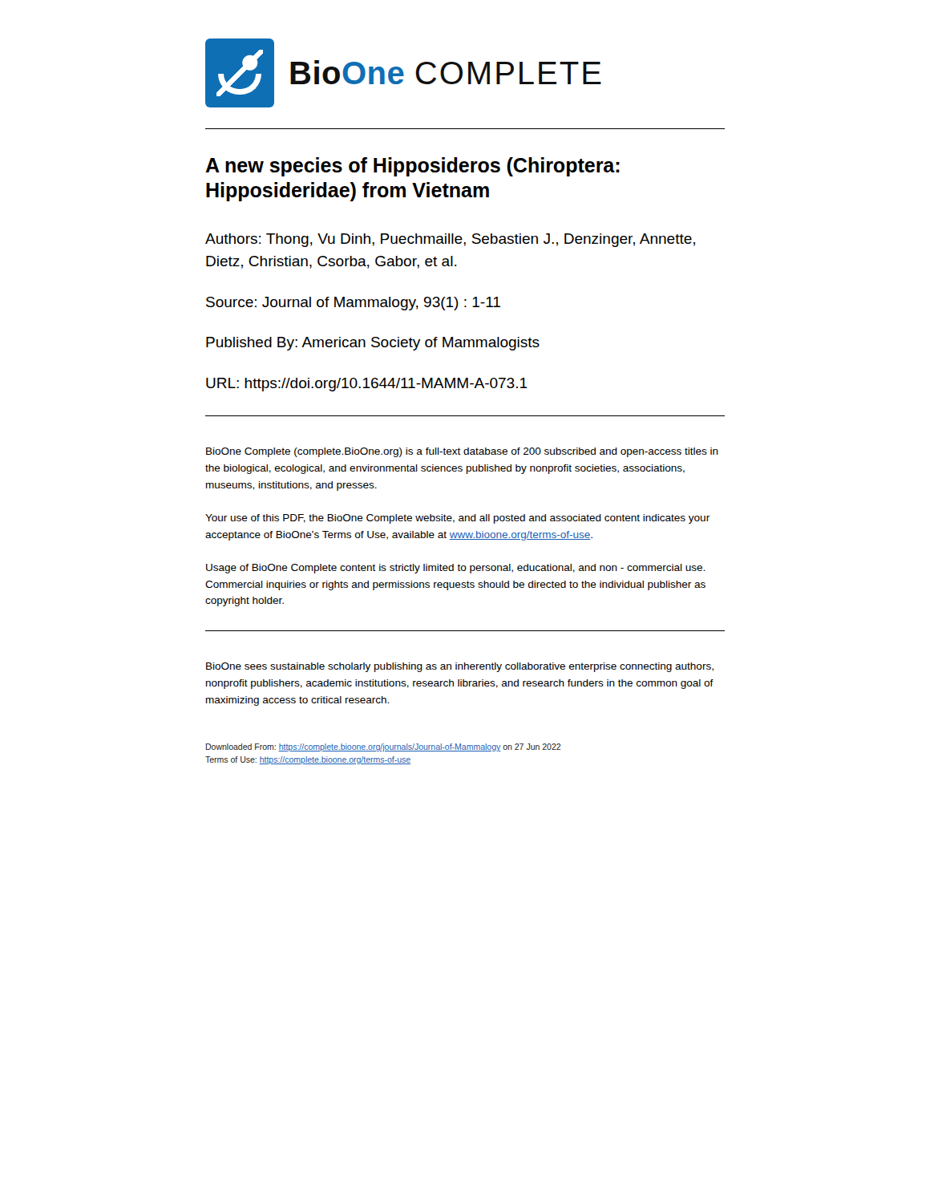Bio One COMPLETE
A new species of Hipposideros (Chiroptera: Hipposideridae) from Vietnam
Authors: Thong, Vu Dinh, Puechmaille, Sebastien J., Denzinger, Annette, Dietz, Christian, Csorba, Gabor, et al.
Source: Journal of Mammalogy, 93(1) : 1-11
Published By: American Society of Mammalogists
URL: https://doi.org/10.1644/11-MAMM-A-073.1
BioOne Complete (complete.BioOne.org) is a full-text database of 200 subscribed and open-access titles in the biological, ecological, and environmental sciences published by nonprofit societies, associations, museums, institutions, and presses.
Your use of this PDF, the BioOne Complete website, and all posted and associated content indicates your acceptance of BioOne's Terms of Use, available at www.bioone.org/terms-of-use.
Usage of BioOne Complete content is strictly limited to personal, educational, and non - commercial use. Commercial inquiries or rights and permissions requests should be directed to the individual publisher as copyright holder.
BioOne sees sustainable scholarly publishing as an inherently collaborative enterprise connecting authors, nonprofit publishers, academic institutions, research libraries, and research funders in the common goal of maximizing access to critical research.
Downloaded From: https://complete.bioone.org/journals/Journal-of-Mammalogy on 27 Jun 2022
Terms of Use: https://complete.bioone.org/terms-of-use